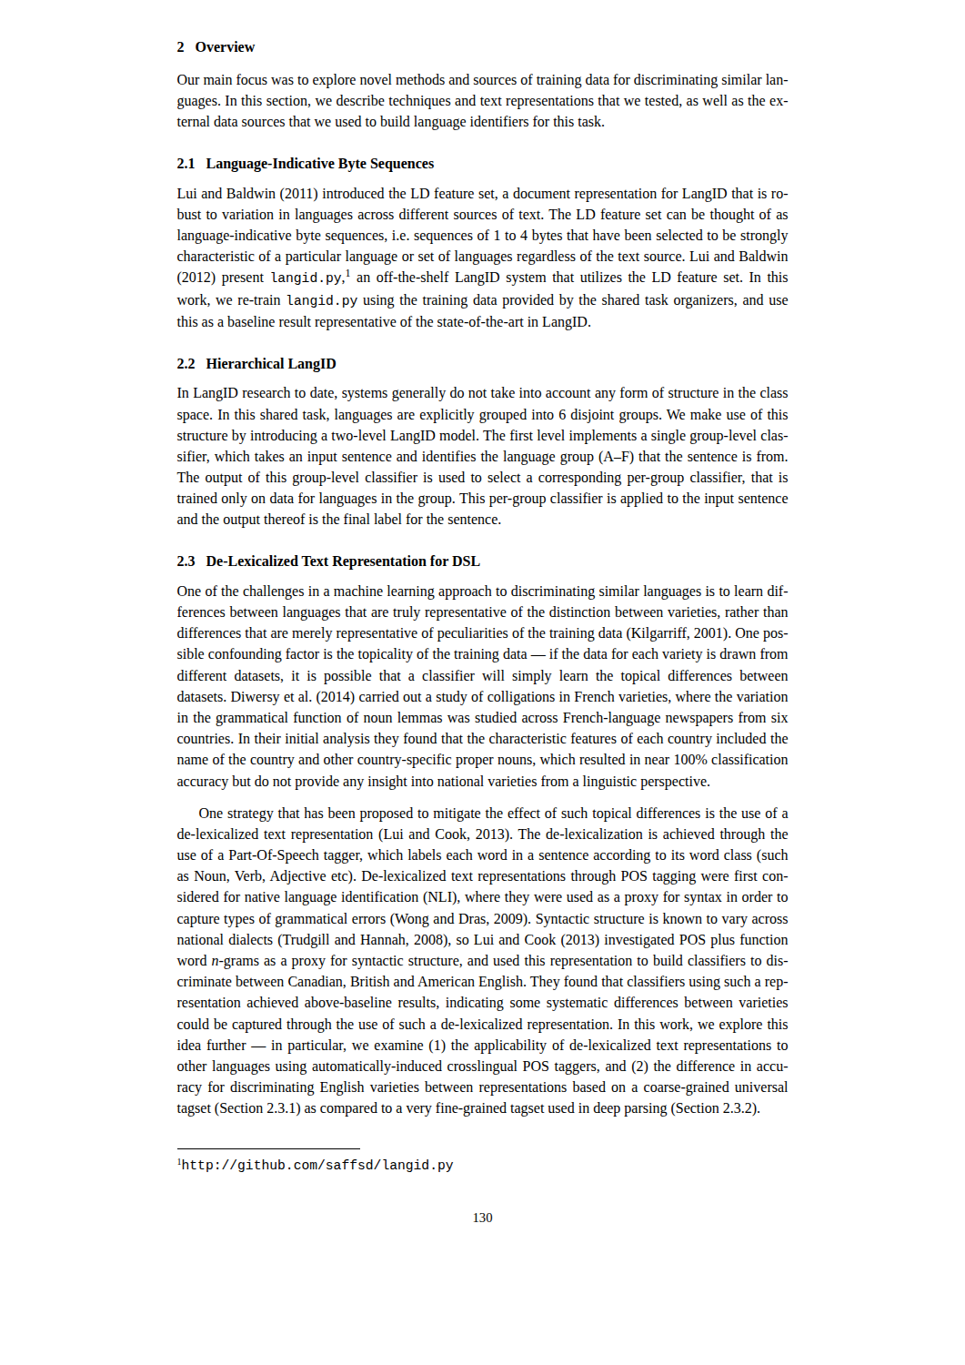2 Overview
Our main focus was to explore novel methods and sources of training data for discriminating similar languages. In this section, we describe techniques and text representations that we tested, as well as the external data sources that we used to build language identifiers for this task.
2.1 Language-Indicative Byte Sequences
Lui and Baldwin (2011) introduced the LD feature set, a document representation for LangID that is robust to variation in languages across different sources of text. The LD feature set can be thought of as language-indicative byte sequences, i.e. sequences of 1 to 4 bytes that have been selected to be strongly characteristic of a particular language or set of languages regardless of the text source. Lui and Baldwin (2012) present langid.py,1 an off-the-shelf LangID system that utilizes the LD feature set. In this work, we re-train langid.py using the training data provided by the shared task organizers, and use this as a baseline result representative of the state-of-the-art in LangID.
2.2 Hierarchical LangID
In LangID research to date, systems generally do not take into account any form of structure in the class space. In this shared task, languages are explicitly grouped into 6 disjoint groups. We make use of this structure by introducing a two-level LangID model. The first level implements a single group-level classifier, which takes an input sentence and identifies the language group (A–F) that the sentence is from. The output of this group-level classifier is used to select a corresponding per-group classifier, that is trained only on data for languages in the group. This per-group classifier is applied to the input sentence and the output thereof is the final label for the sentence.
2.3 De-Lexicalized Text Representation for DSL
One of the challenges in a machine learning approach to discriminating similar languages is to learn differences between languages that are truly representative of the distinction between varieties, rather than differences that are merely representative of peculiarities of the training data (Kilgarriff, 2001). One possible confounding factor is the topicality of the training data — if the data for each variety is drawn from different datasets, it is possible that a classifier will simply learn the topical differences between datasets. Diwersy et al. (2014) carried out a study of colligations in French varieties, where the variation in the grammatical function of noun lemmas was studied across French-language newspapers from six countries. In their initial analysis they found that the characteristic features of each country included the name of the country and other country-specific proper nouns, which resulted in near 100% classification accuracy but do not provide any insight into national varieties from a linguistic perspective.
One strategy that has been proposed to mitigate the effect of such topical differences is the use of a de-lexicalized text representation (Lui and Cook, 2013). The de-lexicalization is achieved through the use of a Part-Of-Speech tagger, which labels each word in a sentence according to its word class (such as Noun, Verb, Adjective etc). De-lexicalized text representations through POS tagging were first considered for native language identification (NLI), where they were used as a proxy for syntax in order to capture types of grammatical errors (Wong and Dras, 2009). Syntactic structure is known to vary across national dialects (Trudgill and Hannah, 2008), so Lui and Cook (2013) investigated POS plus function word n-grams as a proxy for syntactic structure, and used this representation to build classifiers to discriminate between Canadian, British and American English. They found that classifiers using such a representation achieved above-baseline results, indicating some systematic differences between varieties could be captured through the use of such a de-lexicalized representation. In this work, we explore this idea further — in particular, we examine (1) the applicability of de-lexicalized text representations to other languages using automatically-induced crosslingual POS taggers, and (2) the difference in accuracy for discriminating English varieties between representations based on a coarse-grained universal tagset (Section 2.3.1) as compared to a very fine-grained tagset used in deep parsing (Section 2.3.2).
1http://github.com/saffsd/langid.py
130